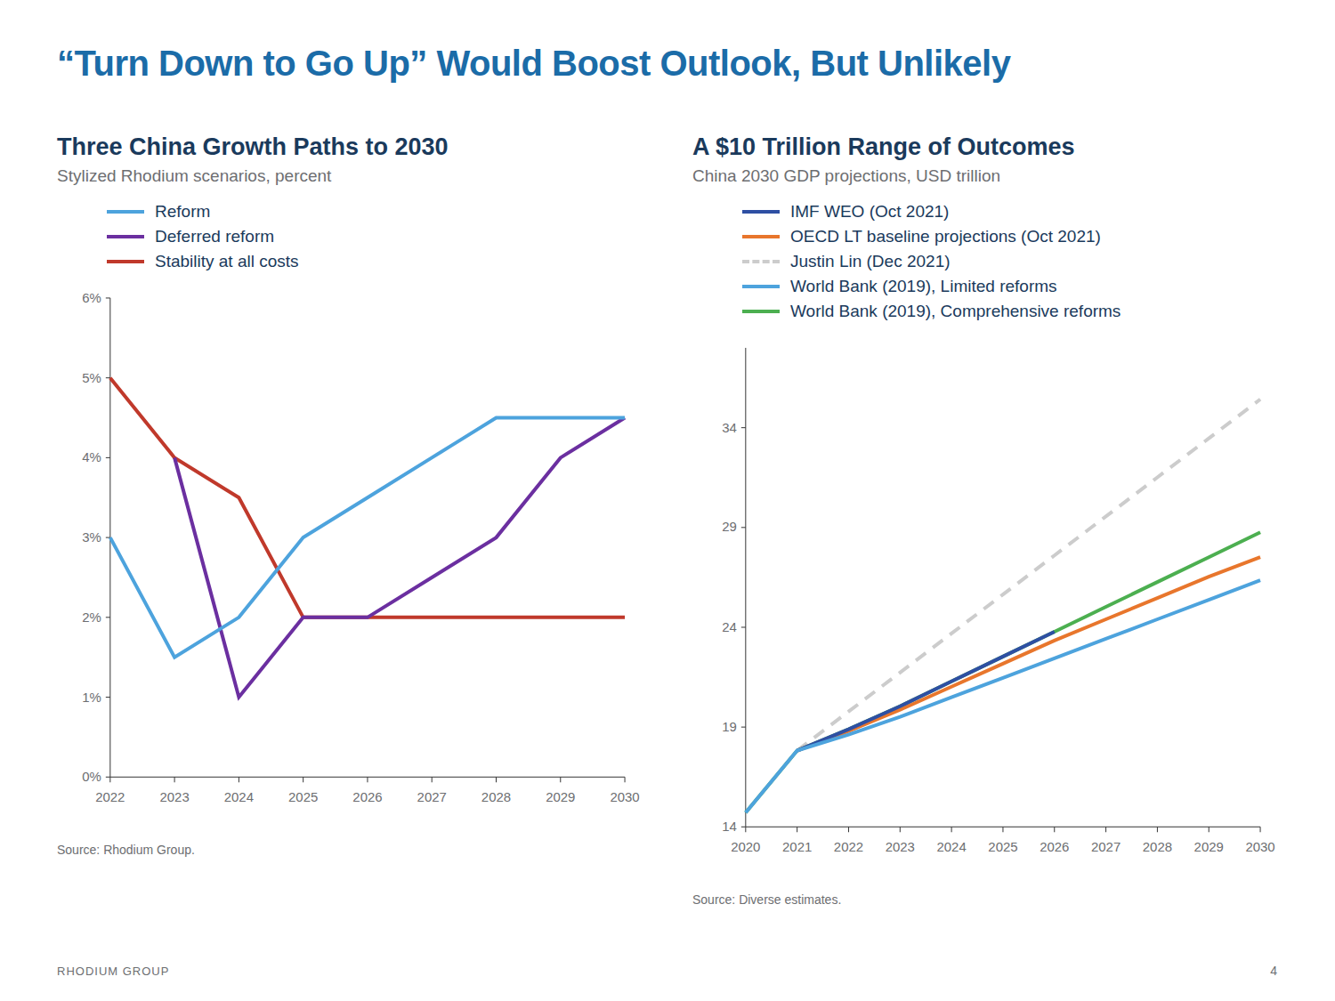“Turn Down to Go Up” Would Boost Outlook, But Unlikely
Three China Growth Paths to 2030
Stylized Rhodium scenarios, percent
Reform
Deferred reform
Stability at all costs
6% 5% 4% 3% 2% 1% 0% 2022 2023 2024 2025 2026 2027 2028 2029 2030
Source: Rhodium Group.
A $10 Trillion Range of Outcomes
China 2030 GDP projections, USD trillion
IMF WEO (Oct 2021)
OECD LT baseline projections (Oct 2021)
Justin Lin (Dec 2021)
World Bank (2019), Limited reforms
World Bank (2019), Comprehensive reforms
14 19 24 29 34 2020 2021 2022 2023 2024 2025 2026 2027 2028 2029 2030
Source: Diverse estimates.
RHODIUM GROUP 4